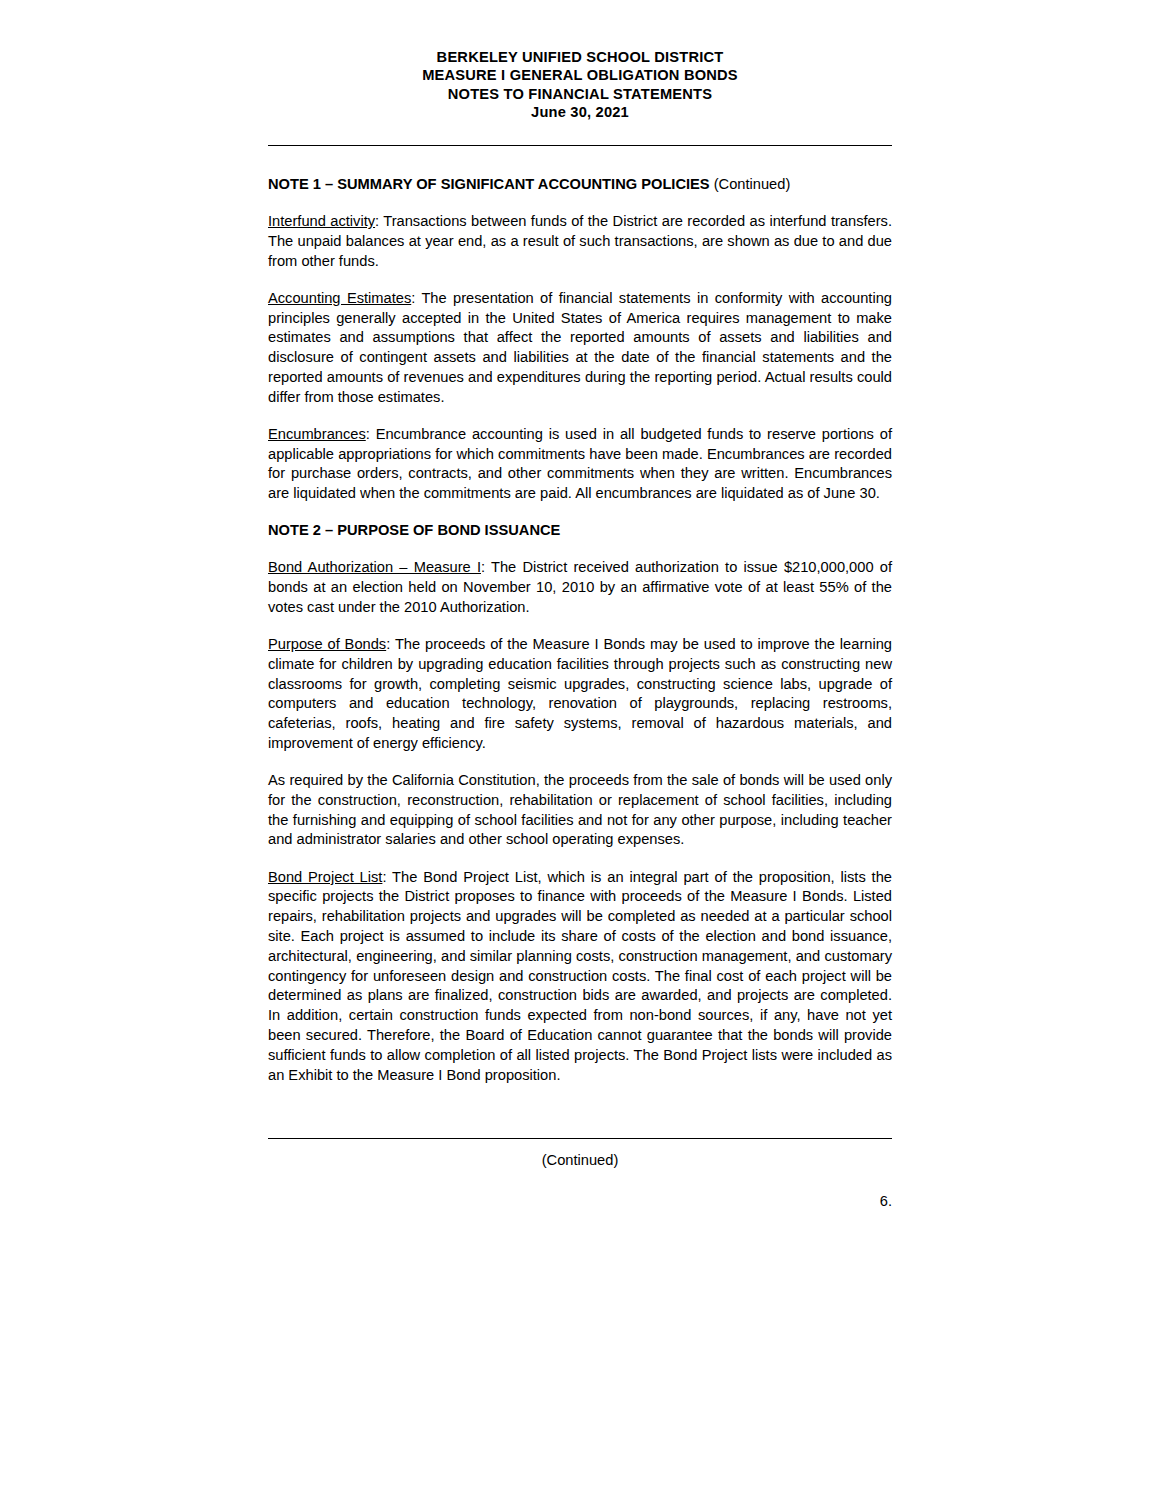BERKELEY UNIFIED SCHOOL DISTRICT
MEASURE I GENERAL OBLIGATION BONDS
NOTES TO FINANCIAL STATEMENTS
June 30, 2021
NOTE 1 – SUMMARY OF SIGNIFICANT ACCOUNTING POLICIES (Continued)
Interfund activity: Transactions between funds of the District are recorded as interfund transfers. The unpaid balances at year end, as a result of such transactions, are shown as due to and due from other funds.
Accounting Estimates: The presentation of financial statements in conformity with accounting principles generally accepted in the United States of America requires management to make estimates and assumptions that affect the reported amounts of assets and liabilities and disclosure of contingent assets and liabilities at the date of the financial statements and the reported amounts of revenues and expenditures during the reporting period. Actual results could differ from those estimates.
Encumbrances: Encumbrance accounting is used in all budgeted funds to reserve portions of applicable appropriations for which commitments have been made. Encumbrances are recorded for purchase orders, contracts, and other commitments when they are written. Encumbrances are liquidated when the commitments are paid. All encumbrances are liquidated as of June 30.
NOTE 2 – PURPOSE OF BOND ISSUANCE
Bond Authorization – Measure I: The District received authorization to issue $210,000,000 of bonds at an election held on November 10, 2010 by an affirmative vote of at least 55% of the votes cast under the 2010 Authorization.
Purpose of Bonds: The proceeds of the Measure I Bonds may be used to improve the learning climate for children by upgrading education facilities through projects such as constructing new classrooms for growth, completing seismic upgrades, constructing science labs, upgrade of computers and education technology, renovation of playgrounds, replacing restrooms, cafeterias, roofs, heating and fire safety systems, removal of hazardous materials, and improvement of energy efficiency.
As required by the California Constitution, the proceeds from the sale of bonds will be used only for the construction, reconstruction, rehabilitation or replacement of school facilities, including the furnishing and equipping of school facilities and not for any other purpose, including teacher and administrator salaries and other school operating expenses.
Bond Project List: The Bond Project List, which is an integral part of the proposition, lists the specific projects the District proposes to finance with proceeds of the Measure I Bonds. Listed repairs, rehabilitation projects and upgrades will be completed as needed at a particular school site. Each project is assumed to include its share of costs of the election and bond issuance, architectural, engineering, and similar planning costs, construction management, and customary contingency for unforeseen design and construction costs. The final cost of each project will be determined as plans are finalized, construction bids are awarded, and projects are completed. In addition, certain construction funds expected from non-bond sources, if any, have not yet been secured. Therefore, the Board of Education cannot guarantee that the bonds will provide sufficient funds to allow completion of all listed projects. The Bond Project lists were included as an Exhibit to the Measure I Bond proposition.
(Continued)
6.